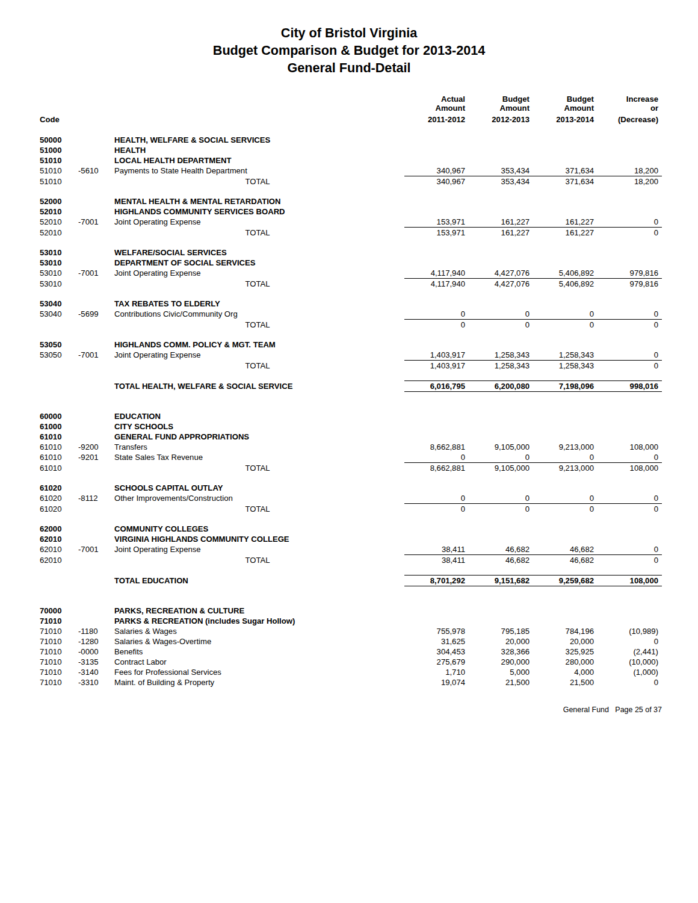City of Bristol Virginia
Budget Comparison & Budget for 2013-2014
General Fund-Detail
| | | | Actual Amount | Budget Amount | Budget Amount | Increase or |
| --- | --- | --- | --- | --- | --- | --- |
| Code | | | 2011-2012 | 2012-2013 | 2013-2014 | (Decrease) |
| 50000 | | HEALTH, WELFARE & SOCIAL SERVICES | | | | |
| 51000 | | HEALTH | | | | |
| 51010 | | LOCAL HEALTH DEPARTMENT | | | | |
| 51010 | -5610 | Payments to State Health Department | 340,967 | 353,434 | 371,634 | 18,200 |
| 51010 | | TOTAL | 340,967 | 353,434 | 371,634 | 18,200 |
| 52000 | | MENTAL HEALTH & MENTAL RETARDATION | | | | |
| 52010 | | HIGHLANDS COMMUNITY SERVICES BOARD | | | | |
| 52010 | -7001 | Joint Operating Expense | 153,971 | 161,227 | 161,227 | 0 |
| 52010 | | TOTAL | 153,971 | 161,227 | 161,227 | 0 |
| 53010 | | WELFARE/SOCIAL SERVICES | | | | |
| 53010 | | DEPARTMENT OF SOCIAL SERVICES | | | | |
| 53010 | -7001 | Joint Operating Expense | 4,117,940 | 4,427,076 | 5,406,892 | 979,816 |
| 53010 | | TOTAL | 4,117,940 | 4,427,076 | 5,406,892 | 979,816 |
| 53040 | | TAX REBATES TO ELDERLY | | | | |
| 53040 | -5699 | Contributions Civic/Community Org | 0 | 0 | 0 | 0 |
| | | TOTAL | 0 | 0 | 0 | 0 |
| 53050 | | HIGHLANDS COMM. POLICY & MGT. TEAM | | | | |
| 53050 | -7001 | Joint Operating Expense | 1,403,917 | 1,258,343 | 1,258,343 | 0 |
| | | TOTAL | 1,403,917 | 1,258,343 | 1,258,343 | 0 |
| | | TOTAL HEALTH, WELFARE & SOCIAL SERVICE | 6,016,795 | 6,200,080 | 7,198,096 | 998,016 |
| 60000 | | EDUCATION | | | | |
| 61000 | | CITY SCHOOLS | | | | |
| 61010 | | GENERAL FUND APPROPRIATIONS | | | | |
| 61010 | -9200 | Transfers | 8,662,881 | 9,105,000 | 9,213,000 | 108,000 |
| 61010 | -9201 | State Sales Tax Revenue | 0 | 0 | 0 | 0 |
| 61010 | | TOTAL | 8,662,881 | 9,105,000 | 9,213,000 | 108,000 |
| 61020 | | SCHOOLS CAPITAL OUTLAY | | | | |
| 61020 | -8112 | Other Improvements/Construction | 0 | 0 | 0 | 0 |
| 61020 | | TOTAL | 0 | 0 | 0 | 0 |
| 62000 | | COMMUNITY COLLEGES | | | | |
| 62010 | | VIRGINIA HIGHLANDS COMMUNITY COLLEGE | | | | |
| 62010 | -7001 | Joint Operating Expense | 38,411 | 46,682 | 46,682 | 0 |
| 62010 | | TOTAL | 38,411 | 46,682 | 46,682 | 0 |
| | | TOTAL EDUCATION | 8,701,292 | 9,151,682 | 9,259,682 | 108,000 |
| 70000 | | PARKS, RECREATION & CULTURE | | | | |
| 71010 | | PARKS & RECREATION (includes Sugar Hollow) | | | | |
| 71010 | -1180 | Salaries & Wages | 755,978 | 795,185 | 784,196 | (10,989) |
| 71010 | -1280 | Salaries & Wages-Overtime | 31,625 | 20,000 | 20,000 | 0 |
| 71010 | -0000 | Benefits | 304,453 | 328,366 | 325,925 | (2,441) |
| 71010 | -3135 | Contract Labor | 275,679 | 290,000 | 280,000 | (10,000) |
| 71010 | -3140 | Fees for Professional Services | 1,710 | 5,000 | 4,000 | (1,000) |
| 71010 | -3310 | Maint. of Building & Property | 19,074 | 21,500 | 21,500 | 0 |
General Fund Page 25 of 37